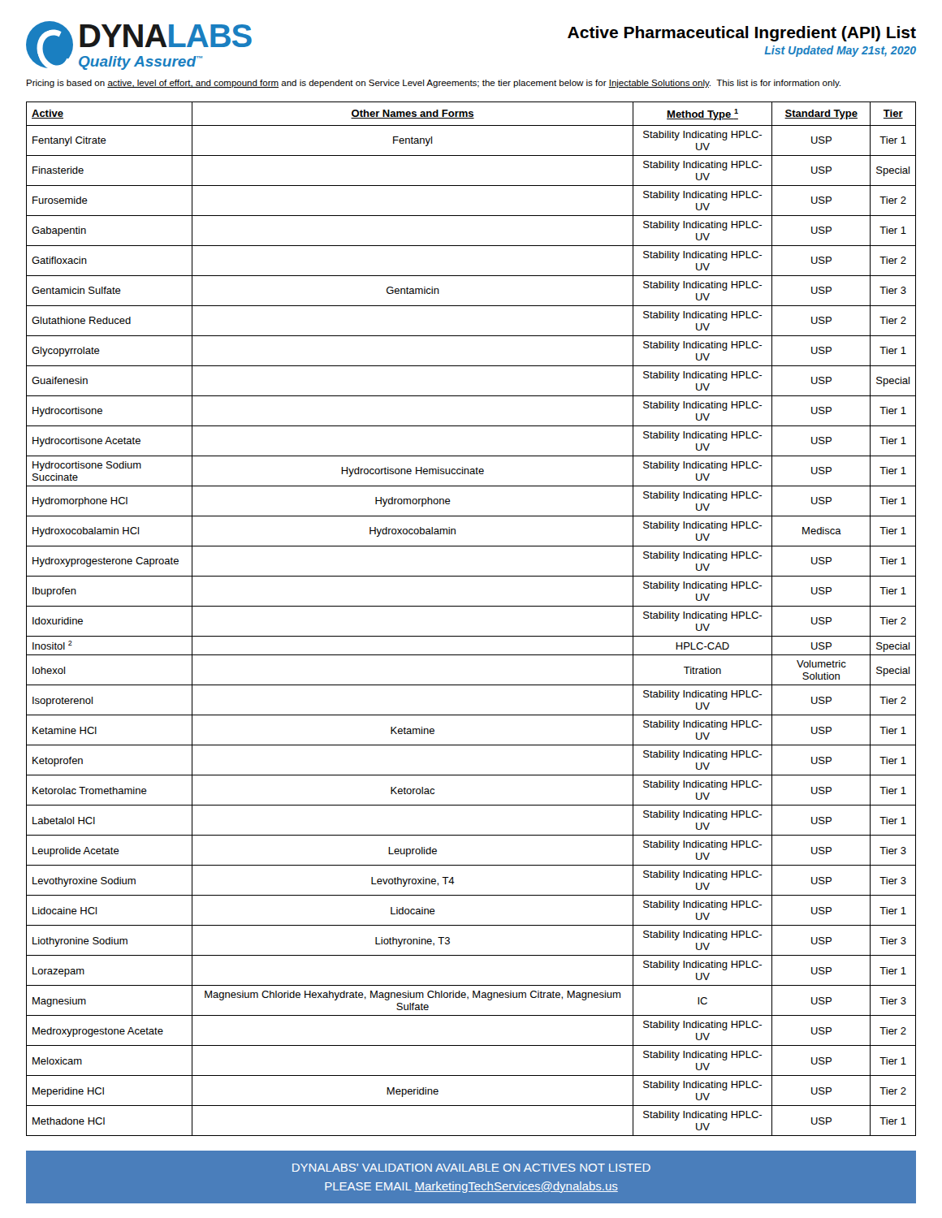DYNALABS
Quality Assured™
Active Pharmaceutical Ingredient (API) List
List Updated May 21st, 2020
Pricing is based on active, level of effort, and compound form and is dependent on Service Level Agreements; the tier placement below is for Injectable Solutions only. This list is for information only.
| Active | Other Names and Forms | Method Type 1 | Standard Type | Tier |
| --- | --- | --- | --- | --- |
| Fentanyl Citrate | Fentanyl | Stability Indicating HPLC-UV | USP | Tier 1 |
| Finasteride | | Stability Indicating HPLC-UV | USP | Special |
| Furosemide | | Stability Indicating HPLC-UV | USP | Tier 2 |
| Gabapentin | | Stability Indicating HPLC-UV | USP | Tier 1 |
| Gatifloxacin | | Stability Indicating HPLC-UV | USP | Tier 2 |
| Gentamicin Sulfate | Gentamicin | Stability Indicating HPLC-UV | USP | Tier 3 |
| Glutathione Reduced | | Stability Indicating HPLC-UV | USP | Tier 2 |
| Glycopyrrolate | | Stability Indicating HPLC-UV | USP | Tier 1 |
| Guaifenesin | | Stability Indicating HPLC-UV | USP | Special |
| Hydrocortisone | | Stability Indicating HPLC-UV | USP | Tier 1 |
| Hydrocortisone Acetate | | Stability Indicating HPLC-UV | USP | Tier 1 |
| Hydrocortisone Sodium Succinate | Hydrocortisone Hemisuccinate | Stability Indicating HPLC-UV | USP | Tier 1 |
| Hydromorphone HCl | Hydromorphone | Stability Indicating HPLC-UV | USP | Tier 1 |
| Hydroxocobalamin HCl | Hydroxocobalamin | Stability Indicating HPLC-UV | Medisca | Tier 1 |
| Hydroxyprogesterone Caproate | | Stability Indicating HPLC-UV | USP | Tier 1 |
| Ibuprofen | | Stability Indicating HPLC-UV | USP | Tier 1 |
| Idoxuridine | | Stability Indicating HPLC-UV | USP | Tier 2 |
| Inositol 2 | | HPLC-CAD | USP | Special |
| Iohexol | | Titration | Volumetric Solution | Special |
| Isoproterenol | | Stability Indicating HPLC-UV | USP | Tier 2 |
| Ketamine HCl | Ketamine | Stability Indicating HPLC-UV | USP | Tier 1 |
| Ketoprofen | | Stability Indicating HPLC-UV | USP | Tier 1 |
| Ketorolac Tromethamine | Ketorolac | Stability Indicating HPLC-UV | USP | Tier 1 |
| Labetalol HCl | | Stability Indicating HPLC-UV | USP | Tier 1 |
| Leuprolide Acetate | Leuprolide | Stability Indicating HPLC-UV | USP | Tier 3 |
| Levothyroxine Sodium | Levothyroxine, T4 | Stability Indicating HPLC-UV | USP | Tier 3 |
| Lidocaine HCl | Lidocaine | Stability Indicating HPLC-UV | USP | Tier 1 |
| Liothyronine Sodium | Liothyronine, T3 | Stability Indicating HPLC-UV | USP | Tier 3 |
| Lorazepam | | Stability Indicating HPLC-UV | USP | Tier 1 |
| Magnesium | Magnesium Chloride Hexahydrate, Magnesium Chloride, Magnesium Citrate, Magnesium Sulfate | IC | USP | Tier 3 |
| Medroxyprogestone Acetate | | Stability Indicating HPLC-UV | USP | Tier 2 |
| Meloxicam | | Stability Indicating HPLC-UV | USP | Tier 1 |
| Meperidine HCl | Meperidine | Stability Indicating HPLC-UV | USP | Tier 2 |
| Methadone HCl | | Stability Indicating HPLC-UV | USP | Tier 1 |
DYNALABS' VALIDATION AVAILABLE ON ACTIVES NOT LISTED
PLEASE EMAIL MarketingTechServices@dynalabs.us